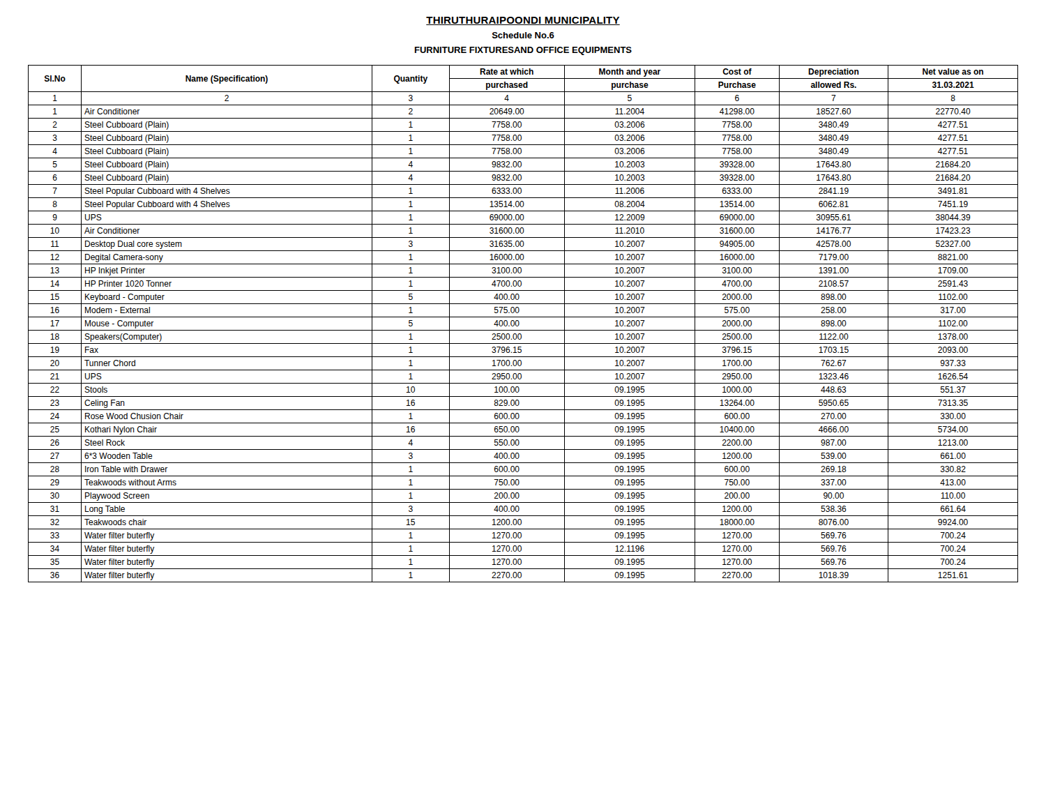THIRUTHURAIPOONDI MUNICIPALITY
Schedule No.6
FURNITURE FIXTURESAND OFFICE EQUIPMENTS
| Sl.No | Name (Specification) | Quantity | Rate at which | Month and year | Cost of | Depreciation | Net value as on |
| --- | --- | --- | --- | --- | --- | --- | --- |
| purchased | purchase | Purchase | allowed Rs. | 31.03.2021 |
| 1 | 2 | 3 | 4 | 5 | 6 | 7 | 8 |
| 1 | Air Conditioner | 2 | 20649.00 | 11.2004 | 41298.00 | 18527.60 | 22770.40 |
| 2 | Steel Cubboard (Plain) | 1 | 7758.00 | 03.2006 | 7758.00 | 3480.49 | 4277.51 |
| 3 | Steel Cubboard (Plain) | 1 | 7758.00 | 03.2006 | 7758.00 | 3480.49 | 4277.51 |
| 4 | Steel Cubboard (Plain) | 1 | 7758.00 | 03.2006 | 7758.00 | 3480.49 | 4277.51 |
| 5 | Steel Cubboard (Plain) | 4 | 9832.00 | 10.2003 | 39328.00 | 17643.80 | 21684.20 |
| 6 | Steel Cubboard (Plain) | 4 | 9832.00 | 10.2003 | 39328.00 | 17643.80 | 21684.20 |
| 7 | Steel Popular Cubboard with 4 Shelves | 1 | 6333.00 | 11.2006 | 6333.00 | 2841.19 | 3491.81 |
| 8 | Steel Popular Cubboard with 4 Shelves | 1 | 13514.00 | 08.2004 | 13514.00 | 6062.81 | 7451.19 |
| 9 | UPS | 1 | 69000.00 | 12.2009 | 69000.00 | 30955.61 | 38044.39 |
| 10 | Air Conditioner | 1 | 31600.00 | 11.2010 | 31600.00 | 14176.77 | 17423.23 |
| 11 | Desktop Dual core system | 3 | 31635.00 | 10.2007 | 94905.00 | 42578.00 | 52327.00 |
| 12 | Degital Camera-sony | 1 | 16000.00 | 10.2007 | 16000.00 | 7179.00 | 8821.00 |
| 13 | HP Inkjet Printer | 1 | 3100.00 | 10.2007 | 3100.00 | 1391.00 | 1709.00 |
| 14 | HP Printer 1020 Tonner | 1 | 4700.00 | 10.2007 | 4700.00 | 2108.57 | 2591.43 |
| 15 | Keyboard - Computer | 5 | 400.00 | 10.2007 | 2000.00 | 898.00 | 1102.00 |
| 16 | Modem - External | 1 | 575.00 | 10.2007 | 575.00 | 258.00 | 317.00 |
| 17 | Mouse - Computer | 5 | 400.00 | 10.2007 | 2000.00 | 898.00 | 1102.00 |
| 18 | Speakers(Computer) | 1 | 2500.00 | 10.2007 | 2500.00 | 1122.00 | 1378.00 |
| 19 | Fax | 1 | 3796.15 | 10.2007 | 3796.15 | 1703.15 | 2093.00 |
| 20 | Tunner Chord | 1 | 1700.00 | 10.2007 | 1700.00 | 762.67 | 937.33 |
| 21 | UPS | 1 | 2950.00 | 10.2007 | 2950.00 | 1323.46 | 1626.54 |
| 22 | Stools | 10 | 100.00 | 09.1995 | 1000.00 | 448.63 | 551.37 |
| 23 | Celing Fan | 16 | 829.00 | 09.1995 | 13264.00 | 5950.65 | 7313.35 |
| 24 | Rose Wood Chusion Chair | 1 | 600.00 | 09.1995 | 600.00 | 270.00 | 330.00 |
| 25 | Kothari Nylon Chair | 16 | 650.00 | 09.1995 | 10400.00 | 4666.00 | 5734.00 |
| 26 | Steel Rock | 4 | 550.00 | 09.1995 | 2200.00 | 987.00 | 1213.00 |
| 27 | 6*3 Wooden Table | 3 | 400.00 | 09.1995 | 1200.00 | 539.00 | 661.00 |
| 28 | Iron Table with Drawer | 1 | 600.00 | 09.1995 | 600.00 | 269.18 | 330.82 |
| 29 | Teakwoods without Arms | 1 | 750.00 | 09.1995 | 750.00 | 337.00 | 413.00 |
| 30 | Playwood Screen | 1 | 200.00 | 09.1995 | 200.00 | 90.00 | 110.00 |
| 31 | Long Table | 3 | 400.00 | 09.1995 | 1200.00 | 538.36 | 661.64 |
| 32 | Teakwoods chair | 15 | 1200.00 | 09.1995 | 18000.00 | 8076.00 | 9924.00 |
| 33 | Water filter buterfly | 1 | 1270.00 | 09.1995 | 1270.00 | 569.76 | 700.24 |
| 34 | Water filter buterfly | 1 | 1270.00 | 12.1196 | 1270.00 | 569.76 | 700.24 |
| 35 | Water filter buterfly | 1 | 1270.00 | 09.1995 | 1270.00 | 569.76 | 700.24 |
| 36 | Water filter buterfly | 1 | 2270.00 | 09.1995 | 2270.00 | 1018.39 | 1251.61 |